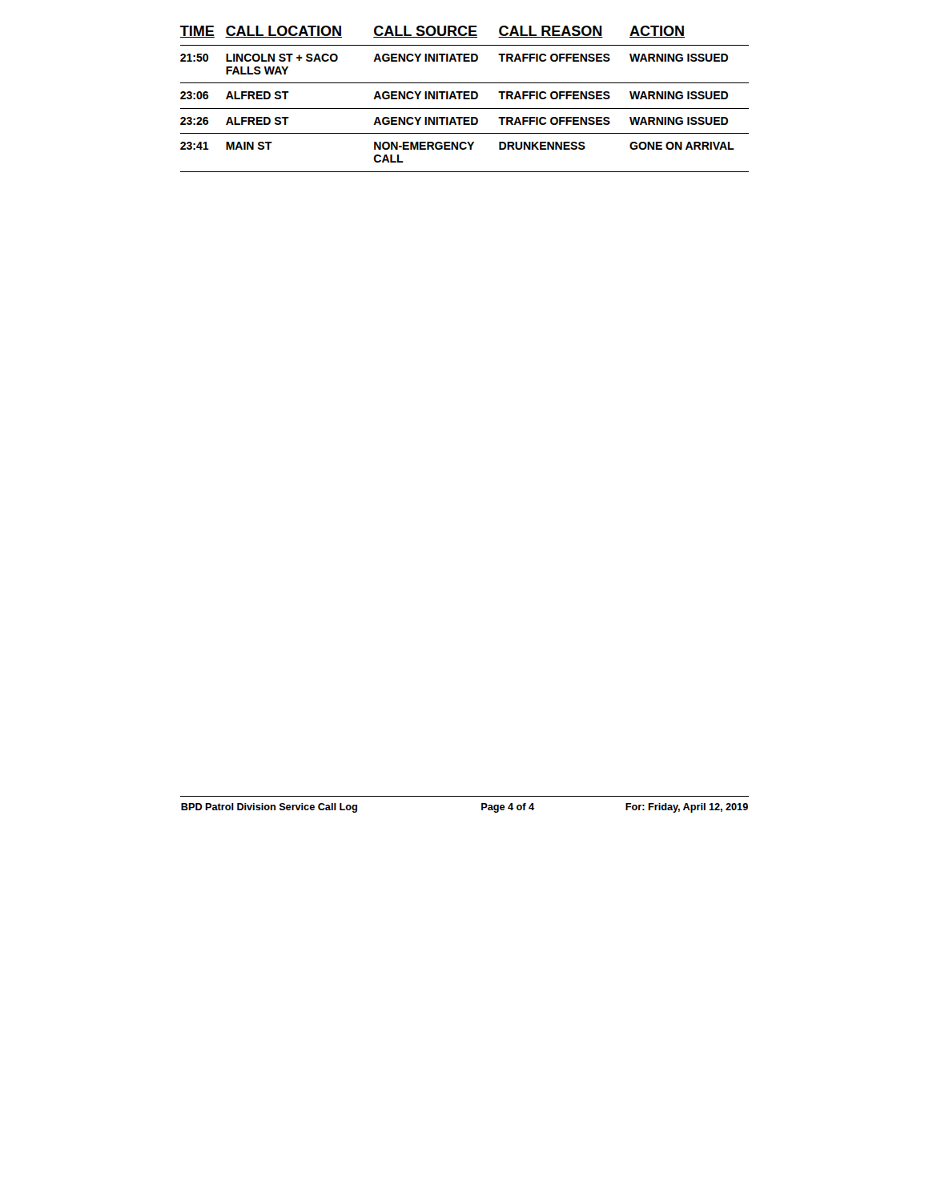| TIME | CALL LOCATION | CALL SOURCE | CALL REASON | ACTION |
| --- | --- | --- | --- | --- |
| 21:50 | LINCOLN ST + SACO FALLS WAY | AGENCY INITIATED | TRAFFIC OFFENSES | WARNING ISSUED |
| 23:06 | ALFRED ST | AGENCY INITIATED | TRAFFIC OFFENSES | WARNING ISSUED |
| 23:26 | ALFRED ST | AGENCY INITIATED | TRAFFIC OFFENSES | WARNING ISSUED |
| 23:41 | MAIN ST | NON-EMERGENCY CALL | DRUNKENNESS | GONE ON ARRIVAL |
| BPD Patrol Division Service Call Log | Page 4 of 4 | For: Friday, April 12, 2019 |